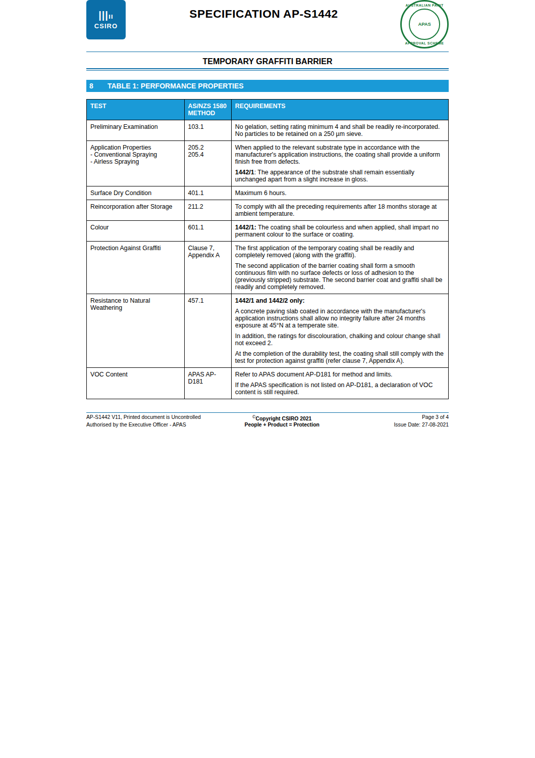|||ıı
CSIRO
SPECIFICATION AP-S1442
AUSTRALIAN PAINT
APAS
APPROVAL SCHEME
TEMPORARY GRAFFITI BARRIER
8 TABLE 1: PERFORMANCE PROPERTIES
| TEST | AS/NZS 1580 METHOD | REQUIREMENTS |
| --- | --- | --- |
| Preliminary Examination | 103.1 | No gelation, setting rating minimum 4 and shall be readily re-incorporated. No particles to be retained on a 250 µm sieve. |
| Application Properties - Conventional Spraying - Airless Spraying | 205.2 205.4 | When applied to the relevant substrate type in accordance with the manufacturer's application instructions, the coating shall provide a uniform finish free from defects. 1442/1 : The appearance of the substrate shall remain essentially unchanged apart from a slight increase in gloss. |
| Surface Dry Condition | 401.1 | Maximum 6 hours. |
| Reincorporation after Storage | 211.2 | To comply with all the preceding requirements after 18 months storage at ambient temperature. |
| Colour | 601.1 | 1442/1: The coating shall be colourless and when applied, shall impart no permanent colour to the surface or coating. |
| Protection Against Graffiti | Clause 7, Appendix A | The first application of the temporary coating shall be readily and completely removed (along with the graffiti). The second application of the barrier coating shall form a smooth continuous film with no surface defects or loss of adhesion to the (previously stripped) substrate. The second barrier coat and graffiti shall be readily and completely removed. |
| Resistance to Natural Weathering | 457.1 | 1442/1 and 1442/2 only: A concrete paving slab coated in accordance with the manufacturer's application instructions shall allow no integrity failure after 24 months exposure at 45°N at a temperate site. In addition, the ratings for discolouration, chalking and colour change shall not exceed 2. At the completion of the durability test, the coating shall still comply with the test for protection against graffiti (refer clause 7, Appendix A). |
| VOC Content | APAS AP-D181 | Refer to APAS document AP-D181 for method and limits. If the APAS specification is not listed on AP-D181, a declaration of VOC content is still required. |
AP-S1442 V11, Printed document is Uncontrolled
©Copyright CSIRO 2021
Page 3 of 4
Authorised by the Executive Officer - APAS
People + Product = Protection
Issue Date: 27-08-2021